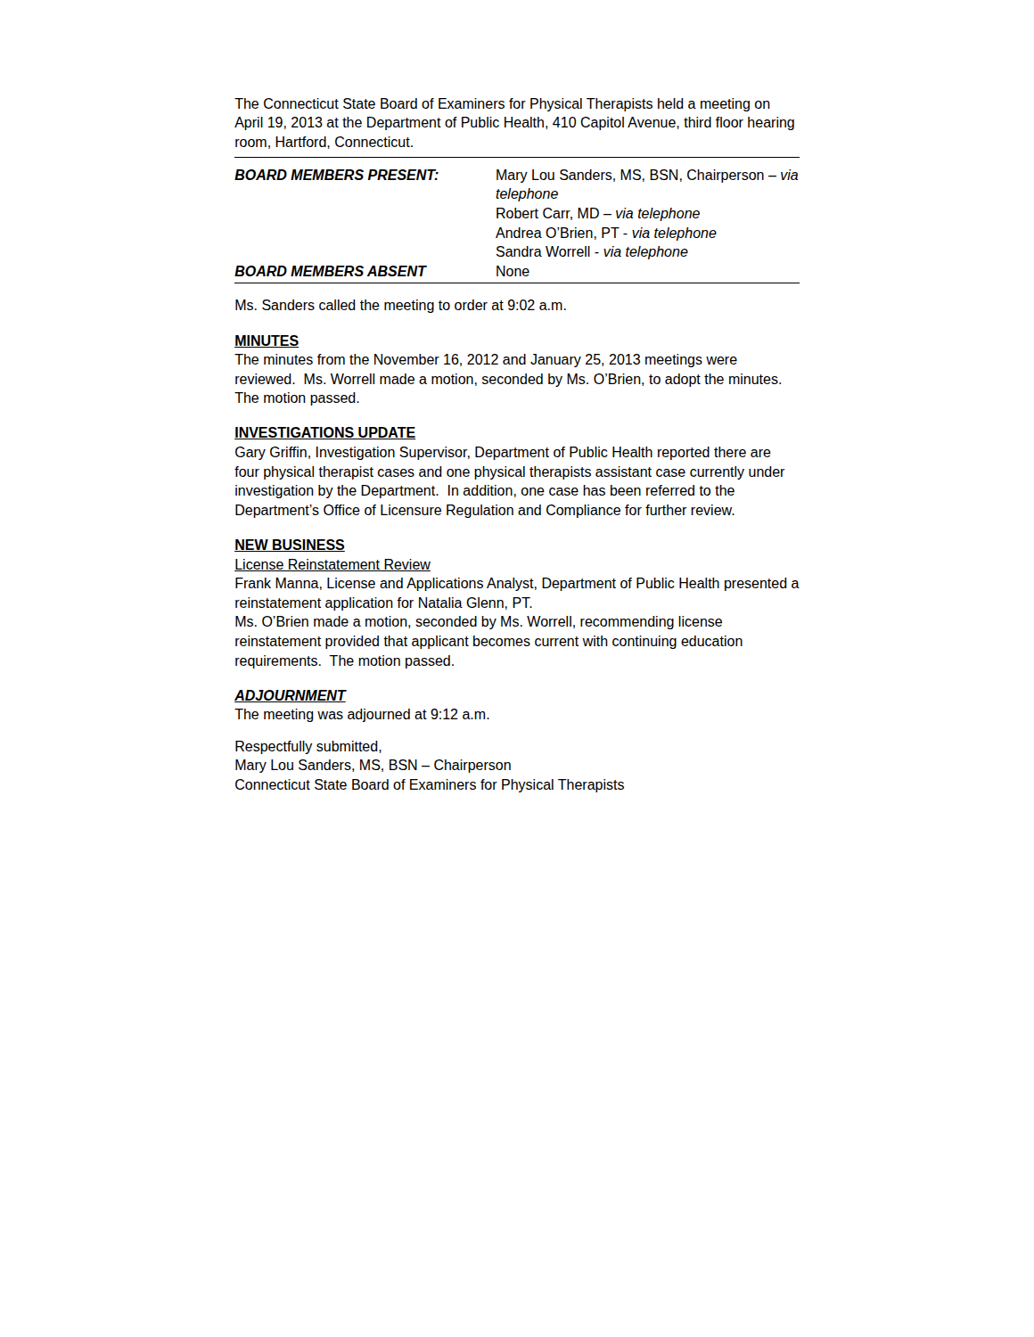The Connecticut State Board of Examiners for Physical Therapists held a meeting on April 19, 2013 at the Department of Public Health, 410 Capitol Avenue, third floor hearing room, Hartford, Connecticut.
| BOARD MEMBERS PRESENT: | Mary Lou Sanders, MS, BSN, Chairperson – via telephone Robert Carr, MD – via telephone Andrea O’Brien, PT - via telephone Sandra Worrell - via telephone |
| BOARD MEMBERS ABSENT | None |
Ms. Sanders called the meeting to order at 9:02 a.m.
MINUTES
The minutes from the November 16, 2012 and January 25, 2013 meetings were reviewed. Ms. Worrell made a motion, seconded by Ms. O’Brien, to adopt the minutes. The motion passed.
INVESTIGATIONS UPDATE
Gary Griffin, Investigation Supervisor, Department of Public Health reported there are four physical therapist cases and one physical therapists assistant case currently under investigation by the Department. In addition, one case has been referred to the Department’s Office of Licensure Regulation and Compliance for further review.
NEW BUSINESS
License Reinstatement Review
Frank Manna, License and Applications Analyst, Department of Public Health presented a reinstatement application for Natalia Glenn, PT.
Ms. O’Brien made a motion, seconded by Ms. Worrell, recommending license reinstatement provided that applicant becomes current with continuing education requirements. The motion passed.
ADJOURNMENT
The meeting was adjourned at 9:12 a.m.
Respectfully submitted,
Mary Lou Sanders, MS, BSN – Chairperson
Connecticut State Board of Examiners for Physical Therapists